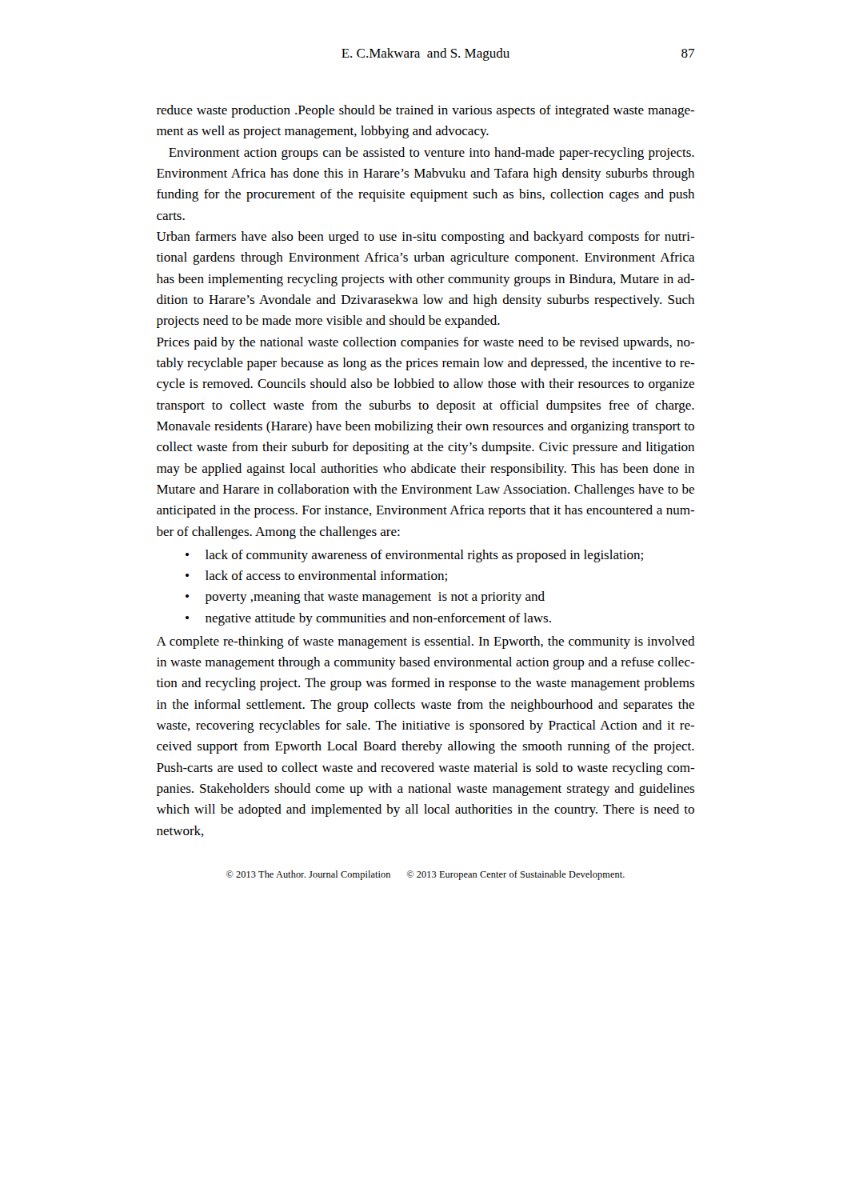E. C.Makwara and S. Magudu 87
reduce waste production .People should be trained in various aspects of integrated waste management as well as project management, lobbying and advocacy.
Environment action groups can be assisted to venture into hand-made paper-recycling projects. Environment Africa has done this in Harare’s Mabvuku and Tafara high density suburbs through funding for the procurement of the requisite equipment such as bins, collection cages and push carts.
Urban farmers have also been urged to use in-situ composting and backyard composts for nutritional gardens through Environment Africa’s urban agriculture component. Environment Africa has been implementing recycling projects with other community groups in Bindura, Mutare in addition to Harare’s Avondale and Dzivarasekwa low and high density suburbs respectively. Such projects need to be made more visible and should be expanded.
Prices paid by the national waste collection companies for waste need to be revised upwards, notably recyclable paper because as long as the prices remain low and depressed, the incentive to recycle is removed. Councils should also be lobbied to allow those with their resources to organize transport to collect waste from the suburbs to deposit at official dumpsites free of charge. Monavale residents (Harare) have been mobilizing their own resources and organizing transport to collect waste from their suburb for depositing at the city’s dumpsite. Civic pressure and litigation may be applied against local authorities who abdicate their responsibility. This has been done in Mutare and Harare in collaboration with the Environment Law Association. Challenges have to be anticipated in the process. For instance, Environment Africa reports that it has encountered a number of challenges. Among the challenges are:
lack of community awareness of environmental rights as proposed in legislation;
lack of access to environmental information;
poverty ,meaning that waste management is not a priority and
negative attitude by communities and non-enforcement of laws.
A complete re-thinking of waste management is essential. In Epworth, the community is involved in waste management through a community based environmental action group and a refuse collection and recycling project. The group was formed in response to the waste management problems in the informal settlement. The group collects waste from the neighbourhood and separates the waste, recovering recyclables for sale. The initiative is sponsored by Practical Action and it received support from Epworth Local Board thereby allowing the smooth running of the project. Push-carts are used to collect waste and recovered waste material is sold to waste recycling companies. Stakeholders should come up with a national waste management strategy and guidelines which will be adopted and implemented by all local authorities in the country. There is need to network,
© 2013 The Author. Journal Compilation © 2013 European Center of Sustainable Development.